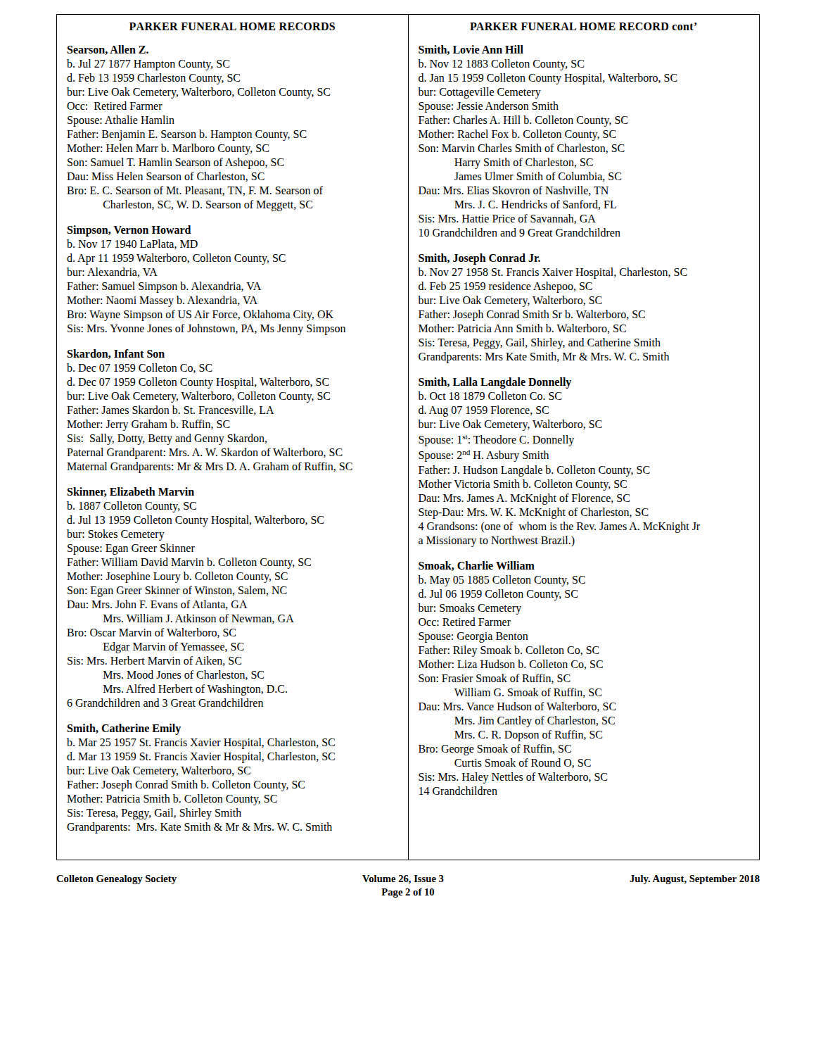| P ARKER FUNERAL HOME RECORDS Searson, Allen Z. b. Jul 27 1877 Hampton County, SC d. Feb 13 1959 Charleston County, SC bur: Live Oak Cemetery, Walterboro, Colleton County, SC Occ: Retired Farmer Spouse: Athalie Hamlin Father: Benjamin E. Searson b. Hampton County, SC Mother: Helen Marr b. Marlboro County, SC Son: Samuel T. Hamlin Searson of Ashepoo, SC Dau: Miss Helen Searson of Charleston, SC Bro: E. C. Searson of Mt. Pleasant, TN, F. M. Searson of Charleston, SC, W. D. Searson of Meggett, SC Simpson, Vernon Howard b. Nov 17 1940 LaPlata, MD d. Apr 11 1959 Walterboro, Colleton County, SC bur: Alexandria, VA Father: Samuel Simpson b. Alexandria, VA Mother: Naomi Massey b. Alexandria, VA Bro: Wayne Simpson of US Air Force, Oklahoma City, OK Sis: Mrs. Yvonne Jones of Johnstown, PA, Ms Jenny Simpson Skardon, Infant Son b. Dec 07 1959 Colleton Co, SC d. Dec 07 1959 Colleton County Hospital, Walterboro, SC bur: Live Oak Cemetery, Walterboro, Colleton County, SC Father: James Skardon b. St. Francesville, LA Mother: Jerry Graham b. Ruffin, SC Sis: Sally, Dotty, Betty and Genny Skardon, Paternal Grandparent: Mrs. A. W. Skardon of Walterboro, SC Maternal Grandparents: Mr & Mrs D. A. Graham of Ruffin, SC Skinner, Elizabeth Marvin b. 1887 Colleton County, SC d. Jul 13 1959 Colleton County Hospital, Walterboro, SC bur: Stokes Cemetery Spouse: Egan Greer Skinner Father: William David Marvin b. Colleton County, SC Mother: Josephine Loury b. Colleton County, SC Son: Egan Greer Skinner of Winston, Salem, NC Dau: Mrs. John F. Evans of Atlanta, GA Mrs. William J. Atkinson of Newman, GA Bro: Oscar Marvin of Walterboro, SC Edgar Marvin of Yemassee, SC Sis: Mrs. Herbert Marvin of Aiken, SC Mrs. Mood Jones of Charleston, SC Mrs. Alfred Herbert of Washington, D.C. 6 Grandchildren and 3 Great Grandchildren Smith, Catherine Emily b. Mar 25 1957 St. Francis Xavier Hospital, Charleston, SC d. Mar 13 1959 St. Francis Xavier Hospital, Charleston, SC bur: Live Oak Cemetery, Walterboro, SC Father: Joseph Conrad Smith b. Colleton County, SC Mother: Patricia Smith b. Colleton County, SC Sis: Teresa, Peggy, Gail, Shirley Smith Grandparents: Mrs. Kate Smith & Mr & Mrs. W. C. Smith | PARKER FUNERAL HOME RECORD cont’ Smith, Lovie Ann Hill b. Nov 12 1883 Colleton County, SC d. Jan 15 1959 Colleton County Hospital, Walterboro, SC bur: Cottageville Cemetery Spouse: Jessie Anderson Smith Father: Charles A. Hill b. Colleton County, SC Mother: Rachel Fox b. Colleton County, SC Son: Marvin Charles Smith of Charleston, SC Harry Smith of Charleston, SC James Ulmer Smith of Columbia, SC Dau: Mrs. Elias Skovron of Nashville, TN Mrs. J. C. Hendricks of Sanford, FL Sis: Mrs. Hattie Price of Savannah, GA 10 Grandchildren and 9 Great Grandchildren Smith, Joseph Conrad Jr. b. Nov 27 1958 St. Francis Xaiver Hospital, Charleston, SC d. Feb 25 1959 residence Ashepoo, SC bur: Live Oak Cemetery, Walterboro, SC Father: Joseph Conrad Smith Sr b. Walterboro, SC Mother: Patricia Ann Smith b. Walterboro, SC Sis: Teresa, Peggy, Gail, Shirley, and Catherine Smith Grandparents: Mrs Kate Smith, Mr & Mrs. W. C. Smith Smith, Lalla Langdale Donnelly b. Oct 18 1879 Colleton Co. SC d. Aug 07 1959 Florence, SC bur: Live Oak Cemetery, Walterboro, SC Spouse: 1 st : Theodore C. Donnelly Spouse: 2 nd H. Asbury Smith Father: J. Hudson Langdale b. Colleton County, SC Mother Victoria Smith b. Colleton County, SC Dau: Mrs. James A. McKnight of Florence, SC Step-Dau: Mrs. W. K. McKnight of Charleston, SC 4 Grandsons: (one of whom is the Rev. James A. McKnight Jr a Missionary to Northwest Brazil.) Smoak, Charlie William b. May 05 1885 Colleton County, SC d. Jul 06 1959 Colleton County, SC bur: Smoaks Cemetery Occ: Retired Farmer Spouse: Georgia Benton Father: Riley Smoak b. Colleton Co, SC Mother: Liza Hudson b. Colleton Co, SC Son: Frasier Smoak of Ruffin, SC William G. Smoak of Ruffin, SC Dau: Mrs. Vance Hudson of Walterboro, SC Mrs. Jim Cantley of Charleston, SC Mrs. C. R. Dopson of Ruffin, SC Bro: George Smoak of Ruffin, SC Curtis Smoak of Round O, SC Sis: Mrs. Haley Nettles of Walterboro, SC 14 Grandchildren |
Colleton Genealogy Society Volume 26, Issue 3 July. August, September 2018
Page 2 of 10